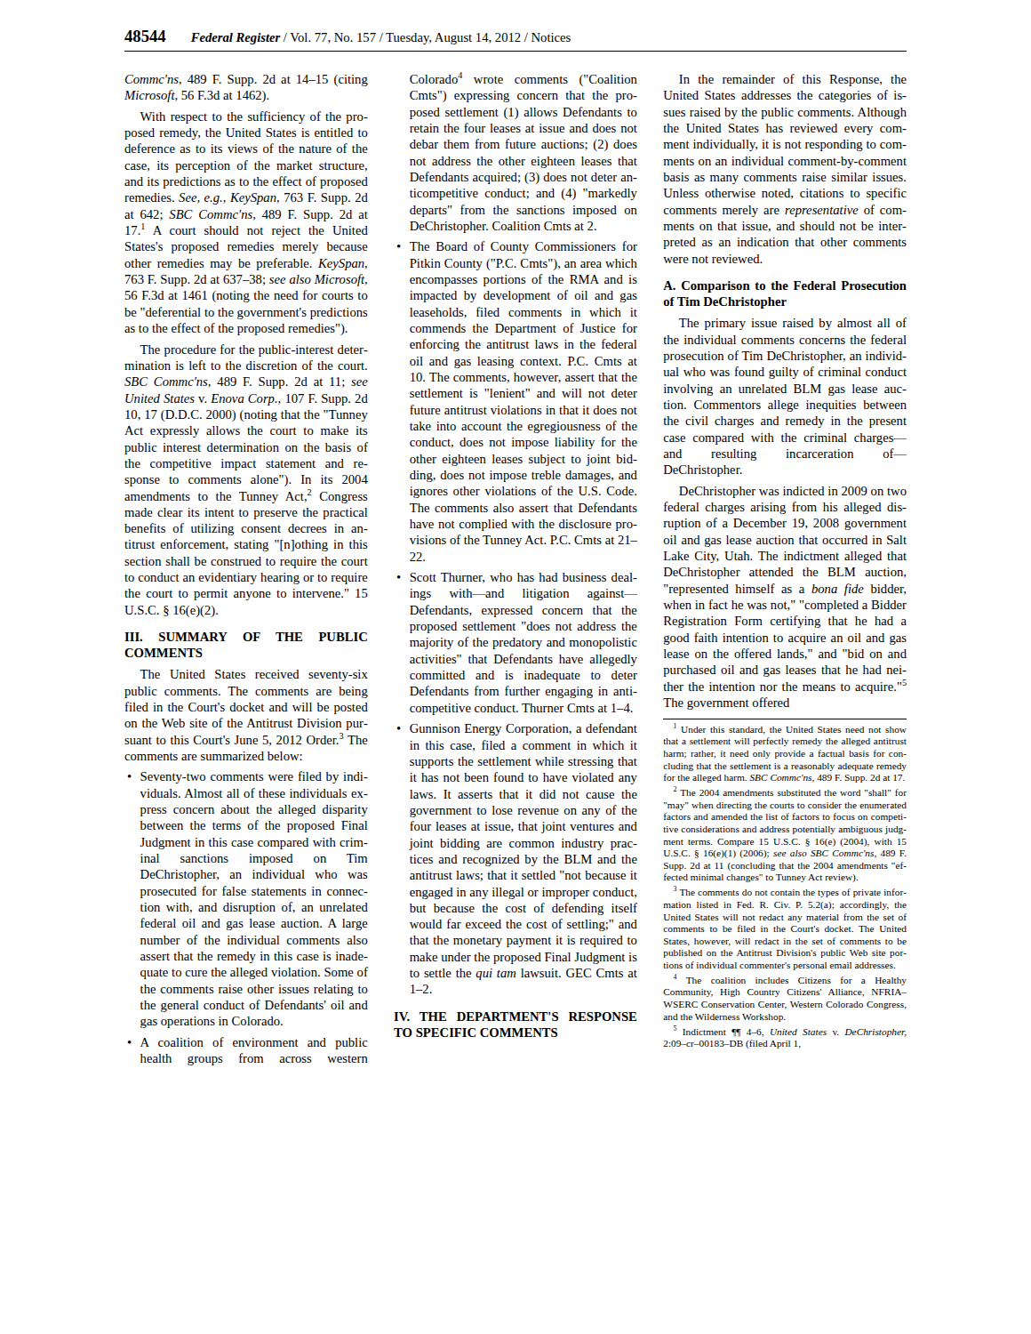48544 Federal Register / Vol. 77, No. 157 / Tuesday, August 14, 2012 / Notices
Commc'ns, 489 F. Supp. 2d at 14–15 (citing Microsoft, 56 F.3d at 1462).
With respect to the sufficiency of the proposed remedy, the United States is entitled to deference as to its views of the nature of the case, its perception of the market structure, and its predictions as to the effect of proposed remedies. See, e.g., KeySpan, 763 F. Supp. 2d at 642; SBC Commc'ns, 489 F. Supp. 2d at 17.1 A court should not reject the United States's proposed remedies merely because other remedies may be preferable. KeySpan, 763 F. Supp. 2d at 637–38; see also Microsoft, 56 F.3d at 1461 (noting the need for courts to be "deferential to the government's predictions as to the effect of the proposed remedies").
The procedure for the public-interest determination is left to the discretion of the court. SBC Commc'ns, 489 F. Supp. 2d at 11; see United States v. Enova Corp., 107 F. Supp. 2d 10, 17 (D.D.C. 2000) (noting that the "Tunney Act expressly allows the court to make its public interest determination on the basis of the competitive impact statement and response to comments alone"). In its 2004 amendments to the Tunney Act,2 Congress made clear its intent to preserve the practical benefits of utilizing consent decrees in antitrust enforcement, stating "[n]othing in this section shall be construed to require the court to conduct an evidentiary hearing or to require the court to permit anyone to intervene." 15 U.S.C. § 16(e)(2).
III. Summary of the Public Comments
The United States received seventy-six public comments. The comments are being filed in the Court's docket and will be posted on the Web site of the Antitrust Division pursuant to this Court's June 5, 2012 Order.3 The comments are summarized below:
Seventy-two comments were filed by individuals. Almost all of these individuals express concern about the alleged disparity between the terms of the proposed Final Judgment in this case compared with criminal sanctions imposed on Tim DeChristopher, an individual who was prosecuted for false statements in connection with, and disruption of, an unrelated federal oil and gas lease auction. A large number of the individual comments also assert that the remedy in this case is inadequate to cure the alleged violation. Some of the comments raise other issues relating to the general conduct of Defendants' oil and gas operations in Colorado.
A coalition of environment and public health groups from across western Colorado4 wrote comments ("Coalition Cmts") expressing concern that the proposed settlement (1) allows Defendants to retain the four leases at issue and does not debar them from future auctions; (2) does not address the other eighteen leases that Defendants acquired; (3) does not deter anticompetitive conduct; and (4) "markedly departs" from the sanctions imposed on DeChristopher. Coalition Cmts at 2.
The Board of County Commissioners for Pitkin County ("P.C. Cmts"), an area which encompasses portions of the RMA and is impacted by development of oil and gas leaseholds, filed comments in which it commends the Department of Justice for enforcing the antitrust laws in the federal oil and gas leasing context. P.C. Cmts at 10. The comments, however, assert that the settlement is "lenient" and will not deter future antitrust violations in that it does not take into account the egregiousness of the conduct, does not impose liability for the other eighteen leases subject to joint bidding, does not impose treble damages, and ignores other violations of the U.S. Code. The comments also assert that Defendants have not complied with the disclosure provisions of the Tunney Act. P.C. Cmts at 21–22.
Scott Thurner, who has had business dealings with—and litigation against—Defendants, expressed concern that the proposed settlement "does not address the majority of the predatory and monopolistic activities" that Defendants have allegedly committed and is inadequate to deter Defendants from further engaging in anticompetitive conduct. Thurner Cmts at 1–4.
Gunnison Energy Corporation, a defendant in this case, filed a comment in which it supports the settlement while stressing that it has not been found to have violated any laws. It asserts that it did not cause the government to lose revenue on any of the four leases at issue, that joint ventures and joint bidding are common industry practices and recognized by the BLM and the antitrust laws; that it settled "not because it engaged in any illegal or improper conduct, but because the cost of defending itself would far exceed the cost of settling;" and that the monetary payment it is required to make under the proposed Final Judgment is to settle the qui tam lawsuit. GEC Cmts at 1–2.
IV. The Department's Response to Specific Comments
In the remainder of this Response, the United States addresses the categories of issues raised by the public comments. Although the United States has reviewed every comment individually, it is not responding to comments on an individual comment-by-comment basis as many comments raise similar issues. Unless otherwise noted, citations to specific comments merely are representative of comments on that issue, and should not be interpreted as an indication that other comments were not reviewed.
A. Comparison to the Federal Prosecution of Tim DeChristopher
The primary issue raised by almost all of the individual comments concerns the federal prosecution of Tim DeChristopher, an individual who was found guilty of criminal conduct involving an unrelated BLM gas lease auction. Commentors allege inequities between the civil charges and remedy in the present case compared with the criminal charges—and resulting incarceration of—DeChristopher.
DeChristopher was indicted in 2009 on two federal charges arising from his alleged disruption of a December 19, 2008 government oil and gas lease auction that occurred in Salt Lake City, Utah. The indictment alleged that DeChristopher attended the BLM auction, "represented himself as a bona fide bidder, when in fact he was not," "completed a Bidder Registration Form certifying that he had a good faith intention to acquire an oil and gas lease on the offered lands," and "bid on and purchased oil and gas leases that he had neither the intention nor the means to acquire."5 The government offered
1 Under this standard, the United States need not show that a settlement will perfectly remedy the alleged antitrust harm; rather, it need only provide a factual basis for concluding that the settlement is a reasonably adequate remedy for the alleged harm. SBC Commc'ns, 489 F. Supp. 2d at 17.
2 The 2004 amendments substituted the word "shall" for "may" when directing the courts to consider the enumerated factors and amended the list of factors to focus on competitive considerations and address potentially ambiguous judgment terms. Compare 15 U.S.C. § 16(e) (2004), with 15 U.S.C. § 16(e)(1) (2006); see also SBC Commc'ns, 489 F. Supp. 2d at 11 (concluding that the 2004 amendments "effected minimal changes" to Tunney Act review).
3 The comments do not contain the types of private information listed in Fed. R. Civ. P. 5.2(a); accordingly, the United States will not redact any material from the set of comments to be filed in the Court's docket. The United States, however, will redact in the set of comments to be published on the Antitrust Division's public Web site portions of individual commenter's personal email addresses.
4 The coalition includes Citizens for a Healthy Community, High Country Citizens' Alliance, NFRIA–WSERC Conservation Center, Western Colorado Congress, and the Wilderness Workshop.
5 Indictment ¶¶ 4–6, United States v. DeChristopher, 2:09–cr–00183–DB (filed April 1,